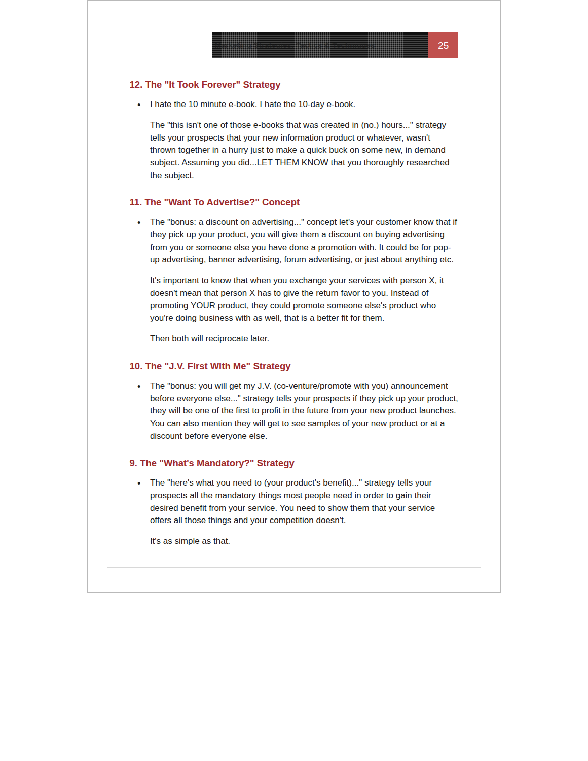Marketing Strategies, Tactics & Techniques
25
12. The "It Took Forever" Strategy
I hate the 10 minute e-book. I hate the 10-day e-book.
The "this isn't one of those e-books that was created in (no.) hours..." strategy tells your prospects that your new information product or whatever, wasn't thrown together in a hurry just to make a quick buck on some new, in demand subject. Assuming you did...LET THEM KNOW that you thoroughly researched the subject.
11. The "Want To Advertise?" Concept
The "bonus: a discount on advertising..." concept let's your customer know that if they pick up your product, you will give them a discount on buying advertising from you or someone else you have done a promotion with. It could be for pop-up advertising, banner advertising, forum advertising, or just about anything etc.
It's important to know that when you exchange your services with person X, it doesn't mean that person X has to give the return favor to you. Instead of promoting YOUR product, they could promote someone else's product who you're doing business with as well, that is a better fit for them.
Then both will reciprocate later.
10. The "J.V. First With Me" Strategy
The "bonus: you will get my J.V. (co-venture/promote with you) announcement before everyone else..." strategy tells your prospects if they pick up your product, they will be one of the first to profit in the future from your new product launches. You can also mention they will get to see samples of your new product or at a discount before everyone else.
9. The "What's Mandatory?" Strategy
The "here's what you need to (your product's benefit)..." strategy tells your prospects all the mandatory things most people need in order to gain their desired benefit from your service. You need to show them that your service offers all those things and your competition doesn't.
It's as simple as that.